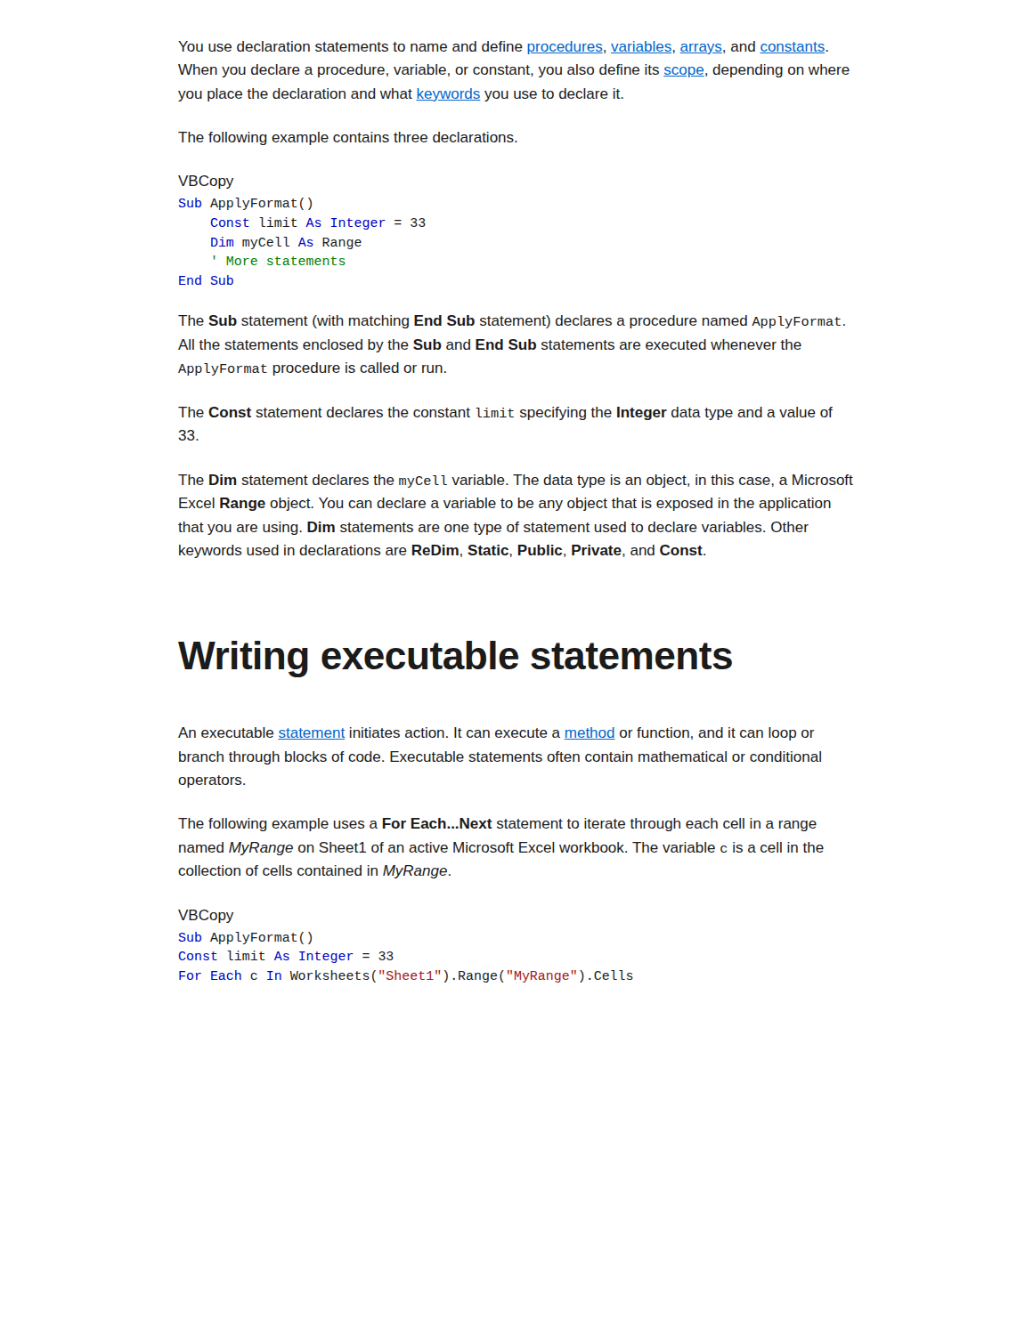You use declaration statements to name and define procedures, variables, arrays, and constants. When you declare a procedure, variable, or constant, you also define its scope, depending on where you place the declaration and what keywords you use to declare it.
The following example contains three declarations.
VBCopy
Sub ApplyFormat()
    Const limit As Integer = 33
    Dim myCell As Range
    ' More statements
End Sub
The Sub statement (with matching End Sub statement) declares a procedure named ApplyFormat. All the statements enclosed by the Sub and End Sub statements are executed whenever the ApplyFormat procedure is called or run.
The Const statement declares the constant limit specifying the Integer data type and a value of 33.
The Dim statement declares the myCell variable. The data type is an object, in this case, a Microsoft Excel Range object. You can declare a variable to be any object that is exposed in the application that you are using. Dim statements are one type of statement used to declare variables. Other keywords used in declarations are ReDim, Static, Public, Private, and Const.
Writing executable statements
An executable statement initiates action. It can execute a method or function, and it can loop or branch through blocks of code. Executable statements often contain mathematical or conditional operators.
The following example uses a For Each...Next statement to iterate through each cell in a range named MyRange on Sheet1 of an active Microsoft Excel workbook. The variable c is a cell in the collection of cells contained in MyRange.
VBCopy
Sub ApplyFormat()
Const limit As Integer = 33
For Each c In Worksheets("Sheet1").Range("MyRange").Cells